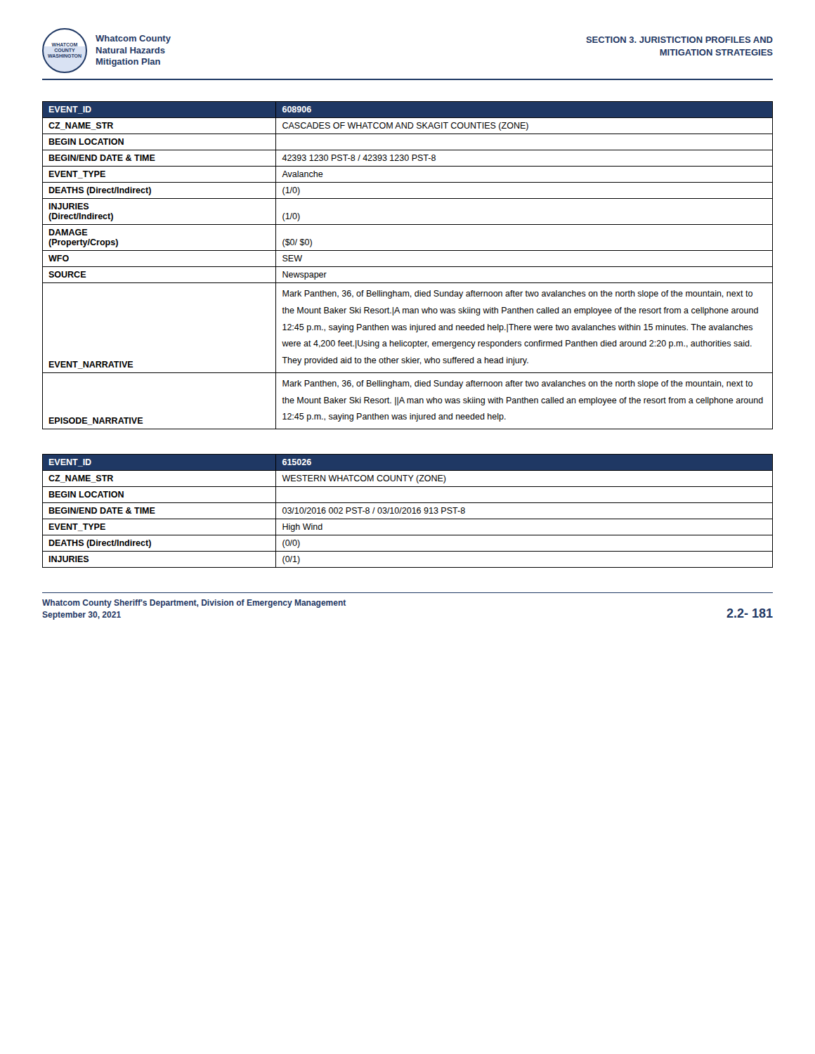WHATCOM COUNTY
WASHINGTON
Whatcom County
Natural Hazards
Mitigation Plan
SECTION 3. JURISTICTION PROFILES AND
MITIGATION STRATEGIES
| EVENT_ID | 608906 |
| CZ_NAME_STR | CASCADES OF WHATCOM AND SKAGIT COUNTIES (ZONE) |
| BEGIN LOCATION | |
| BEGIN/END DATE & TIME | 42393 1230 PST-8 / 42393 1230 PST-8 |
| EVENT_TYPE | Avalanche |
| DEATHS (Direct/Indirect) | (1/0) |
| INJURIES (Direct/Indirect) | (1/0) |
| DAMAGE (Property/Crops) | ($0/ $0) |
| WFO | SEW |
| SOURCE | Newspaper |
| EVENT_NARRATIVE | Mark Panthen, 36, of Bellingham, died Sunday afternoon after two avalanches on the north slope of the mountain, next to the Mount Baker Ski Resort./A man who was skiing with Panthen called an employee of the resort from a cellphone around 12:45 p.m., saying Panthen was injured and needed help./There were two avalanches within 15 minutes. The avalanches were at 4,200 feet./Using a helicopter, emergency responders confirmed Panthen died around 2:20 p.m., authorities said. They provided aid to the other skier, who suffered a head injury. |
| EPISODE_NARRATIVE | Mark Panthen, 36, of Bellingham, died Sunday afternoon after two avalanches on the north slope of the mountain, next to the Mount Baker Ski Resort. //A man who was skiing with Panthen called an employee of the resort from a cellphone around 12:45 p.m., saying Panthen was injured and needed help. |
| EVENT_ID | 615026 |
| CZ_NAME_STR | WESTERN WHATCOM COUNTY (ZONE) |
| BEGIN LOCATION | |
| BEGIN/END DATE & TIME | 03/10/2016 002 PST-8 / 03/10/2016 913 PST-8 |
| EVENT_TYPE | High Wind |
| DEATHS (Direct/Indirect) | (0/0) |
| INJURIES | (0/1) |
Whatcom County Sheriff's Department, Division of Emergency Management
September 30, 2021
2.2- 181